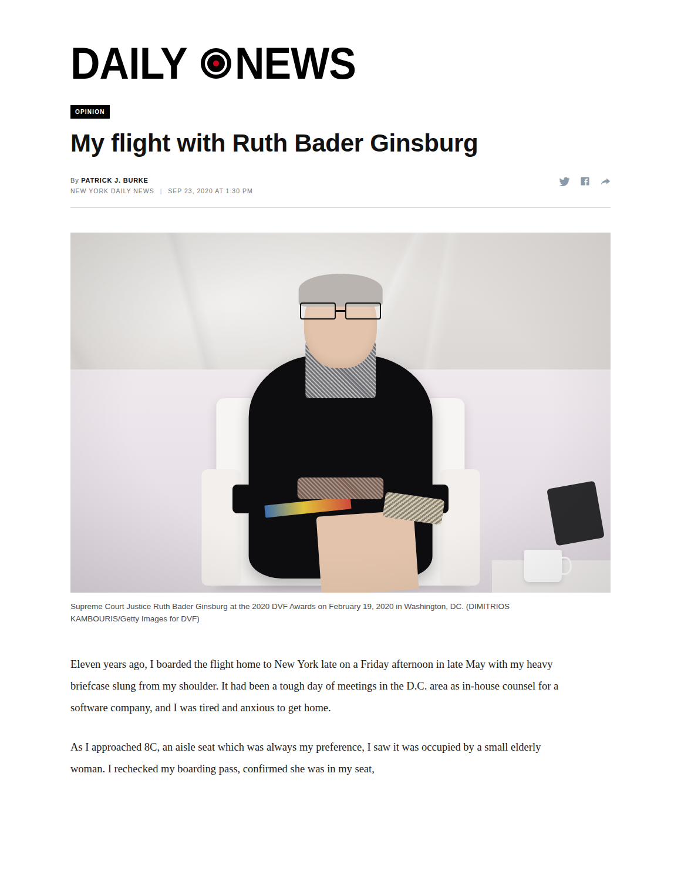DAILY NEWS
Opinion
My flight with Ruth Bader Ginsburg
By Patrick J. Burke
New York Daily News | Sep 23, 2020 at 1:30 PM
Supreme Court Justice Ruth Bader Ginsburg at the 2020 DVF Awards on February 19, 2020 in Washington, DC. (DIMITRIOS KAMBOURIS/Getty Images for DVF)
Eleven years ago, I boarded the flight home to New York late on a Friday afternoon in late May with my heavy briefcase slung from my shoulder. It had been a tough day of meetings in the D.C. area as in-house counsel for a software company, and I was tired and anxious to get home.
As I approached 8C, an aisle seat which was always my preference, I saw it was occupied by a small elderly woman. I rechecked my boarding pass, confirmed she was in my seat,